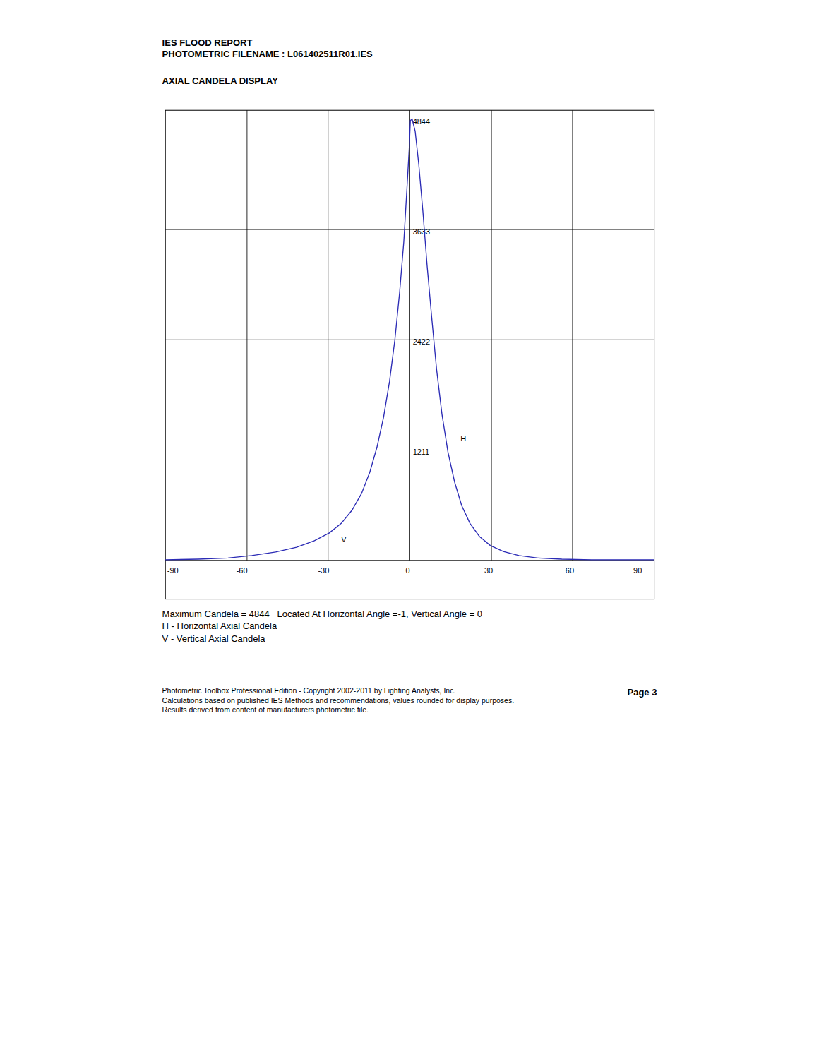IES FLOOD REPORT
PHOTOMETRIC FILENAME : L061402511R01.IES
AXIAL CANDELA DISPLAY
4844 3633 2422 1211 H V -90 -60 -30 0 30 60 90
Maximum Candela = 4844 Located At Horizontal Angle =-1, Vertical Angle = 0
H - Horizontal Axial Candela
V - Vertical Axial Candela
Photometric Toolbox Professional Edition - Copyright 2002-2011 by Lighting Analysts, Inc.
Calculations based on published IES Methods and recommendations, values rounded for display purposes.
Results derived from content of manufacturers photometric file.
Page 3